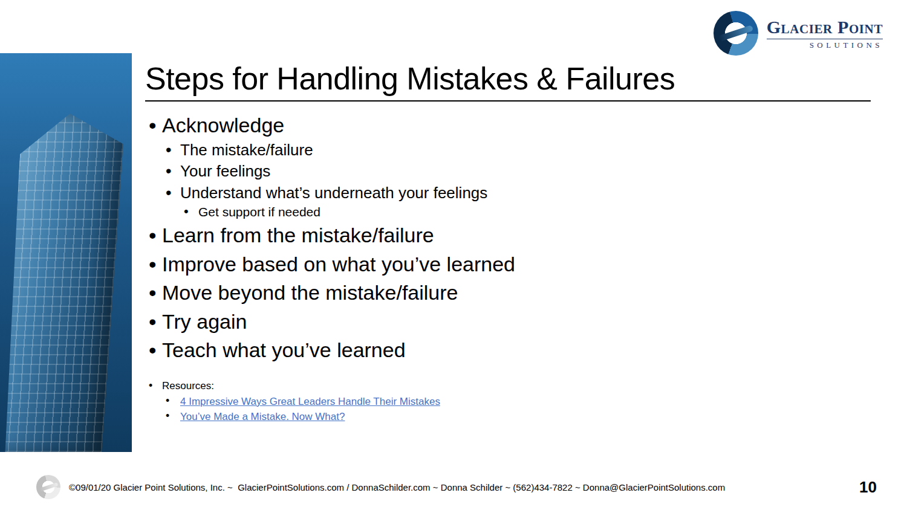Glacier Point
Solutions
Steps for Handling Mistakes & Failures
Acknowledge
The mistake/failure
Your feelings
Understand what’s underneath your feelings
Get support if needed
Learn from the mistake/failure
Improve based on what you’ve learned
Move beyond the mistake/failure
Try again
Teach what you’ve learned
Resources:
4 Impressive Ways Great Leaders Handle Their Mistakes
You’ve Made a Mistake. Now What?
©09/01/20 Glacier Point Solutions, Inc. ~ GlacierPointSolutions.com / DonnaSchilder.com ~ Donna Schilder ~ (562)434-7822 ~ Donna@GlacierPointSolutions.com
10